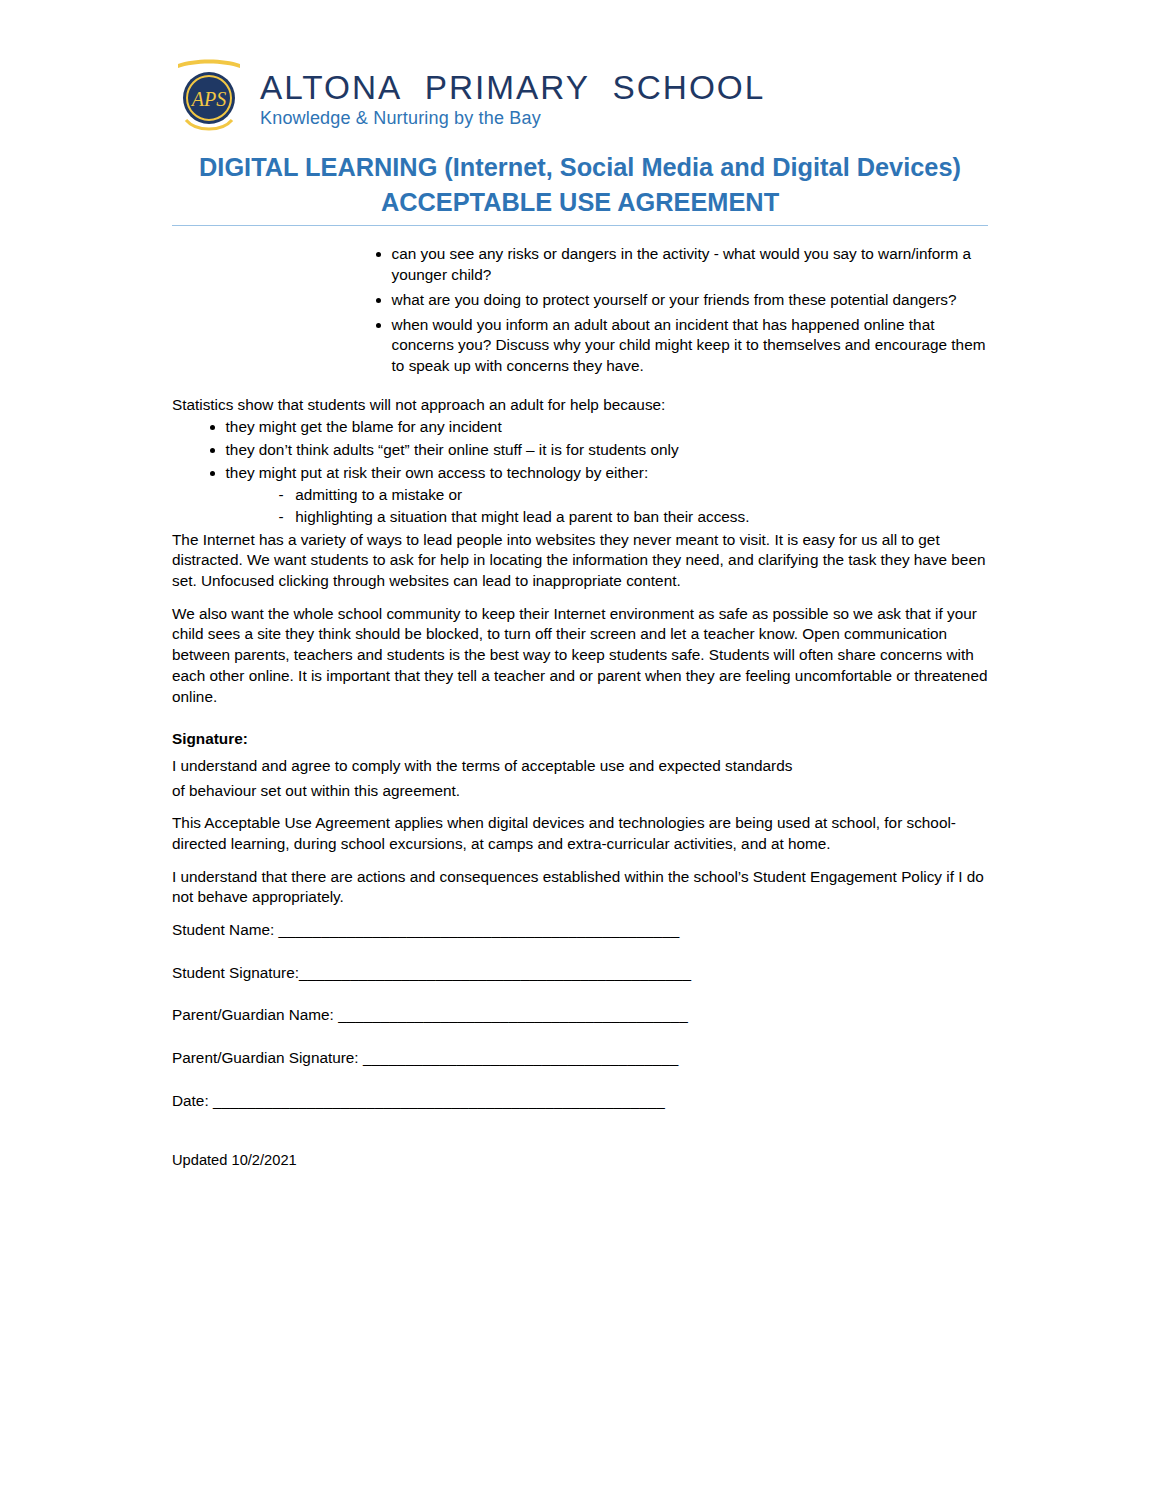APS
ALTONA PRIMARY SCHOOL
Knowledge & Nurturing by the Bay
DIGITAL LEARNING (Internet, Social Media and Digital Devices)
ACCEPTABLE USE AGREEMENT
can you see any risks or dangers in the activity - what would you say to warn/inform a younger child?
what are you doing to protect yourself or your friends from these potential dangers?
when would you inform an adult about an incident that has happened online that concerns you? Discuss why your child might keep it to themselves and encourage them to speak up with concerns they have.
Statistics show that students will not approach an adult for help because:
they might get the blame for any incident
they don’t think adults “get” their online stuff – it is for students only
they might put at risk their own access to technology by either:
admitting to a mistake or
highlighting a situation that might lead a parent to ban their access.
The Internet has a variety of ways to lead people into websites they never meant to visit. It is easy for us all to get distracted. We want students to ask for help in locating the information they need, and clarifying the task they have been set. Unfocused clicking through websites can lead to inappropriate content.
We also want the whole school community to keep their Internet environment as safe as possible so we ask that if your child sees a site they think should be blocked, to turn off their screen and let a teacher know. Open communication between parents, teachers and students is the best way to keep students safe. Students will often share concerns with each other online. It is important that they tell a teacher and or parent when they are feeling uncomfortable or threatened online.
Signature:
I understand and agree to comply with the terms of acceptable use and expected standards
of behaviour set out within this agreement.
This Acceptable Use Agreement applies when digital devices and technologies are being used at school, for school-directed learning, during school excursions, at camps and extra-curricular activities, and at home.
I understand that there are actions and consequences established within the school’s Student Engagement Policy if I do not behave appropriately.
Student Name: _______________________________________________
Student Signature:______________________________________________
Parent/Guardian Name: _________________________________________
Parent/Guardian Signature: _____________________________________
Date: _____________________________________________________
Updated 10/2/2021